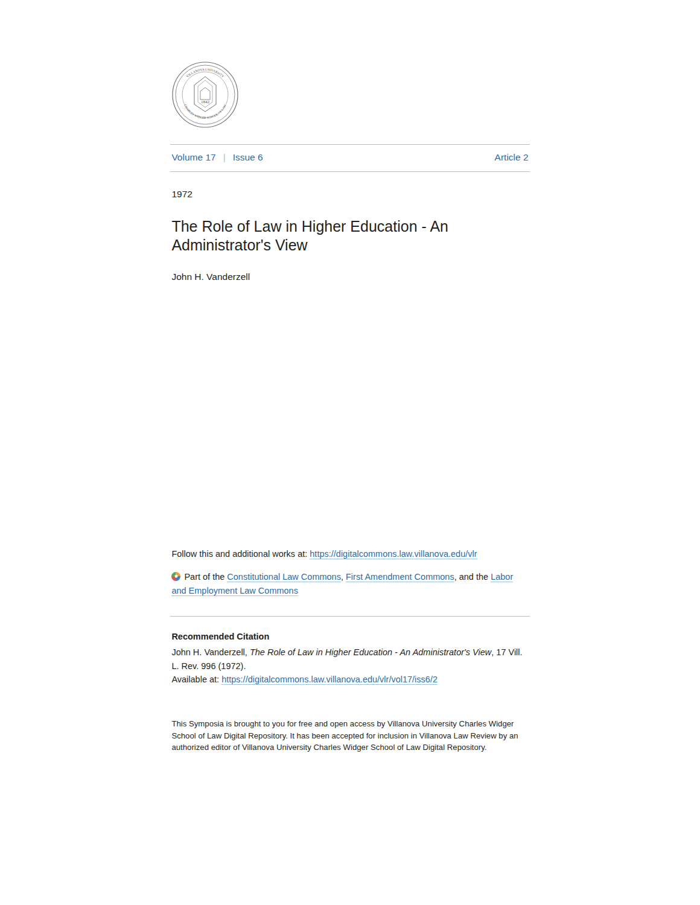1842 VILLANOVA UNIVERSITY CHARLES WIDGER SCHOOL OF LAW
Volume 17 | Issue 6
Article 2
1972
The Role of Law in Higher Education - An Administrator's View
John H. Vanderzell
Follow this and additional works at: https://digitalcommons.law.villanova.edu/vlr
Part of the Constitutional Law Commons, First Amendment Commons, and the Labor and Employment Law Commons
Recommended Citation
John H. Vanderzell, The Role of Law in Higher Education - An Administrator's View, 17 Vill. L. Rev. 996 (1972).
Available at: https://digitalcommons.law.villanova.edu/vlr/vol17/iss6/2
This Symposia is brought to you for free and open access by Villanova University Charles Widger School of Law Digital Repository. It has been accepted for inclusion in Villanova Law Review by an authorized editor of Villanova University Charles Widger School of Law Digital Repository.